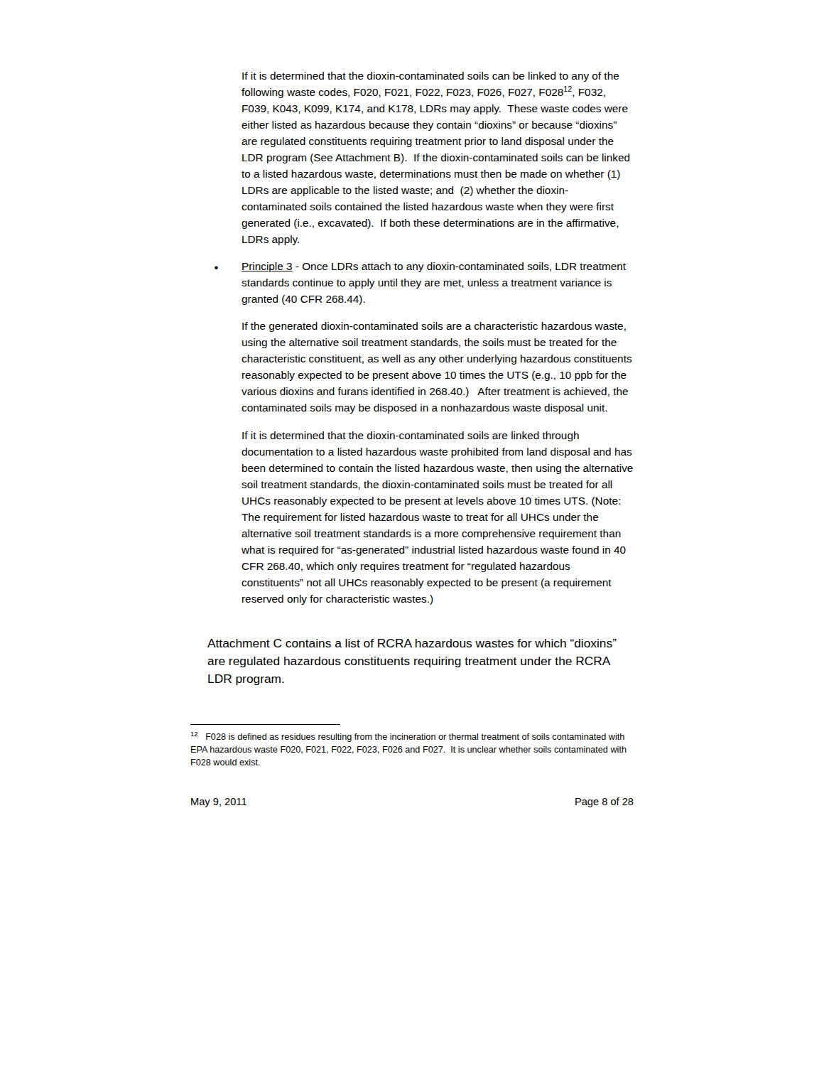If it is determined that the dioxin-contaminated soils can be linked to any of the following waste codes, F020, F021, F022, F023, F026, F027, F02812, F032, F039, K043, K099, K174, and K178, LDRs may apply. These waste codes were either listed as hazardous because they contain “dioxins” or because “dioxins” are regulated constituents requiring treatment prior to land disposal under the LDR program (See Attachment B). If the dioxin-contaminated soils can be linked to a listed hazardous waste, determinations must then be made on whether (1) LDRs are applicable to the listed waste; and (2) whether the dioxin-contaminated soils contained the listed hazardous waste when they were first generated (i.e., excavated). If both these determinations are in the affirmative, LDRs apply.
Principle 3 - Once LDRs attach to any dioxin-contaminated soils, LDR treatment standards continue to apply until they are met, unless a treatment variance is granted (40 CFR 268.44).
If the generated dioxin-contaminated soils are a characteristic hazardous waste, using the alternative soil treatment standards, the soils must be treated for the characteristic constituent, as well as any other underlying hazardous constituents reasonably expected to be present above 10 times the UTS (e.g., 10 ppb for the various dioxins and furans identified in 268.40.) After treatment is achieved, the contaminated soils may be disposed in a nonhazardous waste disposal unit.
If it is determined that the dioxin-contaminated soils are linked through documentation to a listed hazardous waste prohibited from land disposal and has been determined to contain the listed hazardous waste, then using the alternative soil treatment standards, the dioxin-contaminated soils must be treated for all UHCs reasonably expected to be present at levels above 10 times UTS. (Note: The requirement for listed hazardous waste to treat for all UHCs under the alternative soil treatment standards is a more comprehensive requirement than what is required for “as-generated” industrial listed hazardous waste found in 40 CFR 268.40, which only requires treatment for “regulated hazardous constituents” not all UHCs reasonably expected to be present (a requirement reserved only for characteristic wastes.)
Attachment C contains a list of RCRA hazardous wastes for which “dioxins” are regulated hazardous constituents requiring treatment under the RCRA LDR program.
12 F028 is defined as residues resulting from the incineration or thermal treatment of soils contaminated with EPA hazardous waste F020, F021, F022, F023, F026 and F027. It is unclear whether soils contaminated with F028 would exist.
May 9, 2011 Page 8 of 28